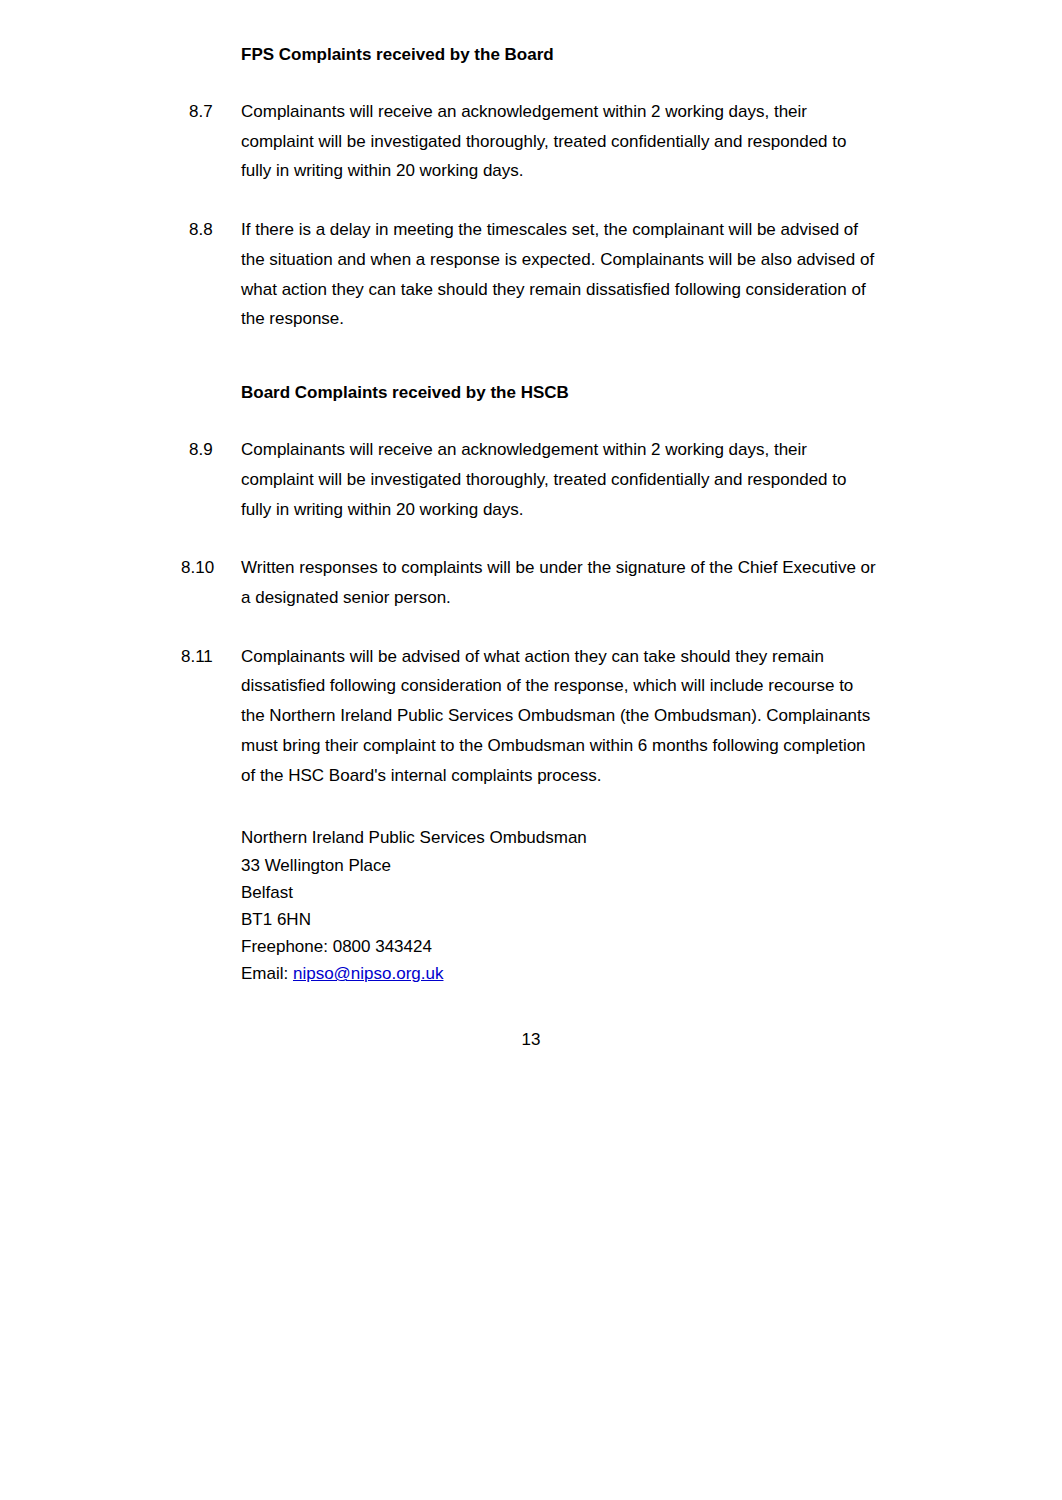FPS Complaints received by the Board
8.7
Complainants will receive an acknowledgement within 2 working days, their complaint will be investigated thoroughly, treated confidentially and responded to fully in writing within 20 working days.
8.8
If there is a delay in meeting the timescales set, the complainant will be advised of the situation and when a response is expected. Complainants will be also advised of what action they can take should they remain dissatisfied following consideration of the response.
Board Complaints received by the HSCB
8.9
Complainants will receive an acknowledgement within 2 working days, their complaint will be investigated thoroughly, treated confidentially and responded to fully in writing within 20 working days.
8.10
Written responses to complaints will be under the signature of the Chief Executive or a designated senior person.
8.11
Complainants will be advised of what action they can take should they remain dissatisfied following consideration of the response, which will include recourse to the Northern Ireland Public Services Ombudsman (the Ombudsman). Complainants must bring their complaint to the Ombudsman within 6 months following completion of the HSC Board's internal complaints process.
Northern Ireland Public Services Ombudsman
33 Wellington Place
Belfast
BT1 6HN
Freephone: 0800 343424
Email: nipso@nipso.org.uk
13